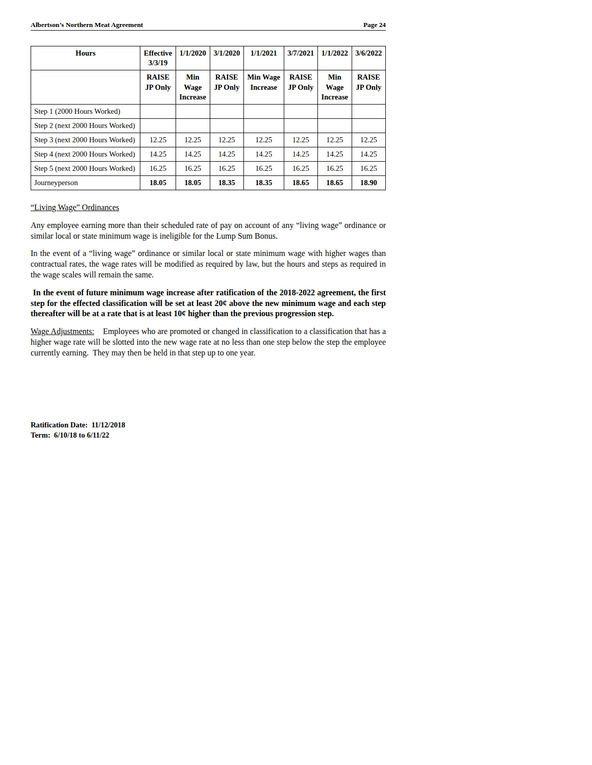Albertson’s Northern Meat Agreement Page 24
| Hours | Effective 3/3/19 | 1/1/2020 | 3/1/2020 | 1/1/2021 | 3/7/2021 | 1/1/2022 | 3/6/2022 |
| --- | --- | --- | --- | --- | --- | --- | --- |
| | RAISE JP Only | Min Wage Increase | RAISE JP Only | Min Wage Increase | RAISE JP Only | Min Wage Increase | RAISE JP Only |
| Step 1 (2000 Hours Worked) | | | | | | | |
| Step 2 (next 2000 Hours Worked) | | | | | | | |
| Step 3 (next 2000 Hours Worked) | 12.25 | 12.25 | 12.25 | 12.25 | 12.25 | 12.25 | 12.25 |
| Step 4 (next 2000 Hours Worked) | 14.25 | 14.25 | 14.25 | 14.25 | 14.25 | 14.25 | 14.25 |
| Step 5 (next 2000 Hours Worked) | 16.25 | 16.25 | 16.25 | 16.25 | 16.25 | 16.25 | 16.25 |
| Journeyperson | 18.05 | 18.05 | 18.35 | 18.35 | 18.65 | 18.65 | 18.90 |
“Living Wage” Ordinances
Any employee earning more than their scheduled rate of pay on account of any “living wage” ordinance or similar local or state minimum wage is ineligible for the Lump Sum Bonus.
In the event of a “living wage” ordinance or similar local or state minimum wage with higher wages than contractual rates, the wage rates will be modified as required by law, but the hours and steps as required in the wage scales will remain the same.
In the event of future minimum wage increase after ratification of the 2018-2022 agreement, the first step for the effected classification will be set at least 20¢ above the new minimum wage and each step thereafter will be at a rate that is at least 10¢ higher than the previous progression step.
Wage Adjustments: Employees who are promoted or changed in classification to a classification that has a higher wage rate will be slotted into the new wage rate at no less than one step below the step the employee currently earning. They may then be held in that step up to one year.
Ratification Date: 11/12/2018
Term: 6/10/18 to 6/11/22